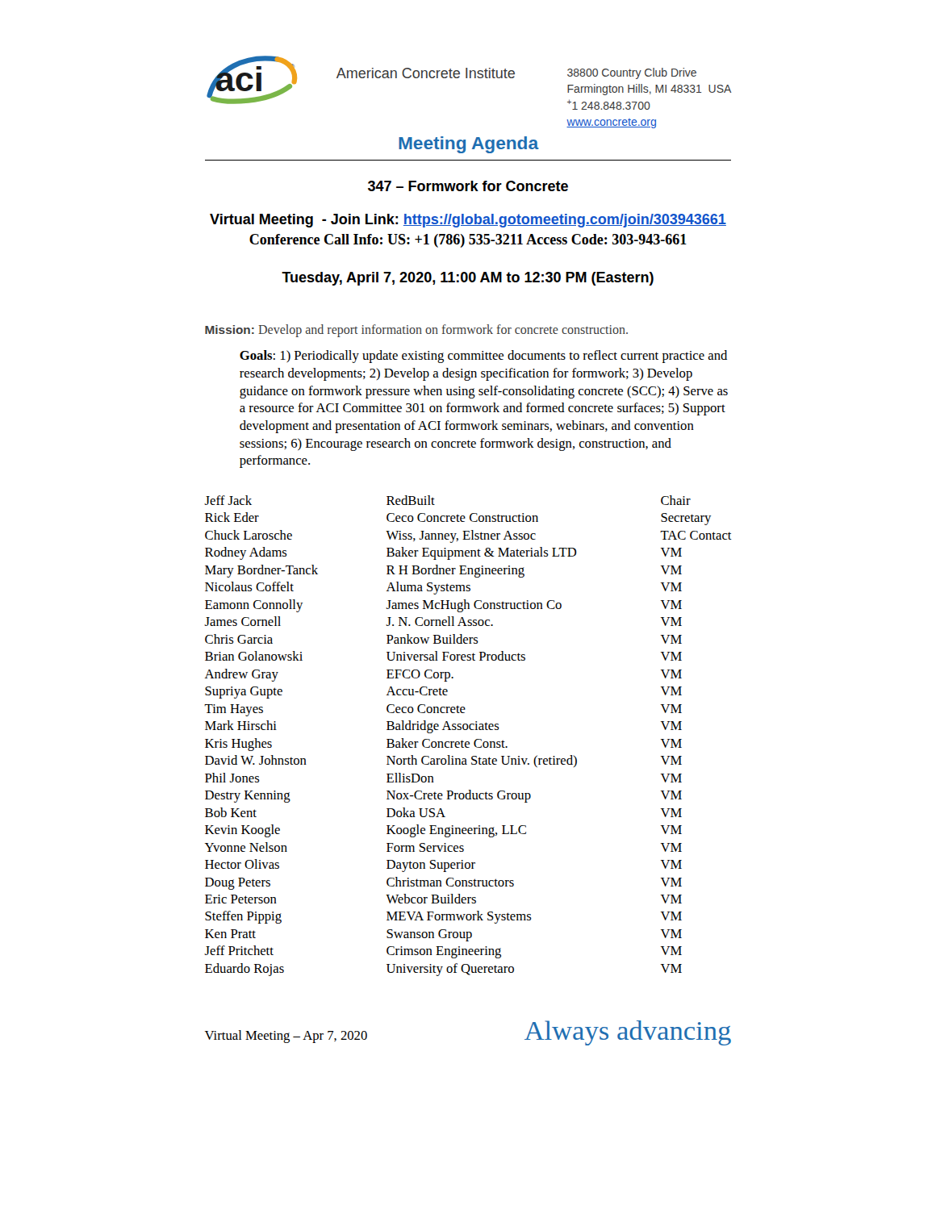aci ®
American Concrete Institute
38800 Country Club Drive
Farmington Hills, MI 48331 USA
+1 248.848.3700
www.concrete.org
Meeting Agenda
347 – Formwork for Concrete
Virtual Meeting - Join Link: https://global.gotomeeting.com/join/303943661
Conference Call Info: US: +1 (786) 535-3211 Access Code: 303-943-661
Tuesday, April 7, 2020, 11:00 AM to 12:30 PM (Eastern)
Mission: Develop and report information on formwork for concrete construction.
Goals: 1) Periodically update existing committee documents to reflect current practice and research developments; 2) Develop a design specification for formwork; 3) Develop guidance on formwork pressure when using self-consolidating concrete (SCC); 4) Serve as a resource for ACI Committee 301 on formwork and formed concrete surfaces; 5) Support development and presentation of ACI formwork seminars, webinars, and convention sessions; 6) Encourage research on concrete formwork design, construction, and performance.
| Jeff Jack | RedBuilt | Chair |
| Rick Eder | Ceco Concrete Construction | Secretary |
| Chuck Larosche | Wiss, Janney, Elstner Assoc | TAC Contact |
| Rodney Adams | Baker Equipment & Materials LTD | VM |
| Mary Bordner-Tanck | R H Bordner Engineering | VM |
| Nicolaus Coffelt | Aluma Systems | VM |
| Eamonn Connolly | James McHugh Construction Co | VM |
| James Cornell | J. N. Cornell Assoc. | VM |
| Chris Garcia | Pankow Builders | VM |
| Brian Golanowski | Universal Forest Products | VM |
| Andrew Gray | EFCO Corp. | VM |
| Supriya Gupte | Accu-Crete | VM |
| Tim Hayes | Ceco Concrete | VM |
| Mark Hirschi | Baldridge Associates | VM |
| Kris Hughes | Baker Concrete Const. | VM |
| David W. Johnston | North Carolina State Univ. (retired) | VM |
| Phil Jones | EllisDon | VM |
| Destry Kenning | Nox-Crete Products Group | VM |
| Bob Kent | Doka USA | VM |
| Kevin Koogle | Koogle Engineering, LLC | VM |
| Yvonne Nelson | Form Services | VM |
| Hector Olivas | Dayton Superior | VM |
| Doug Peters | Christman Constructors | VM |
| Eric Peterson | Webcor Builders | VM |
| Steffen Pippig | MEVA Formwork Systems | VM |
| Ken Pratt | Swanson Group | VM |
| Jeff Pritchett | Crimson Engineering | VM |
| Eduardo Rojas | University of Queretaro | VM |
Virtual Meeting – Apr 7, 2020
Always advancing